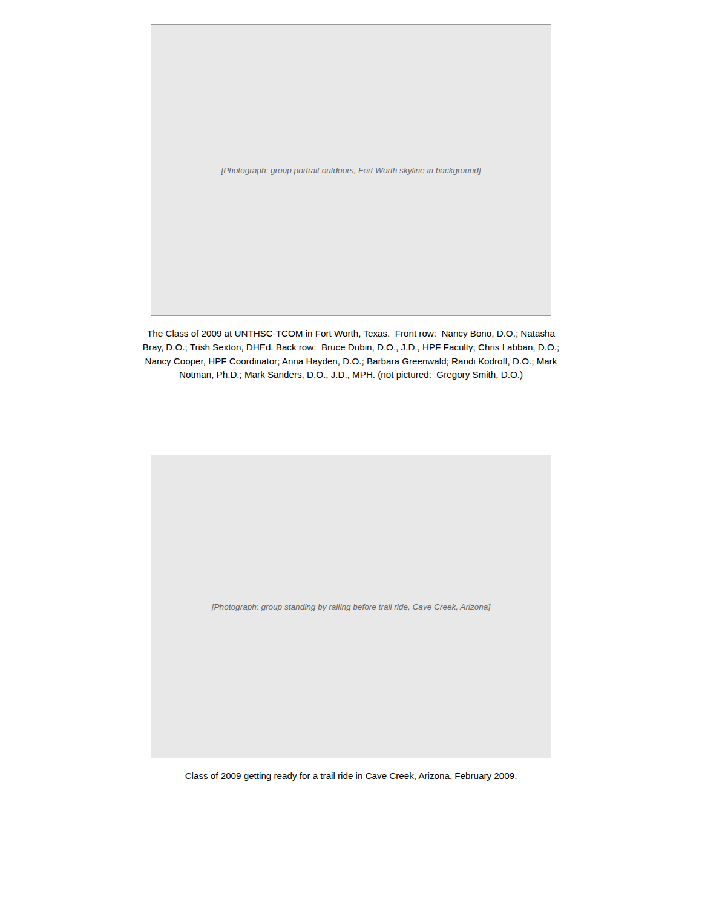[Photograph: group portrait outdoors, Fort Worth skyline in background]
The Class of 2009 at UNTHSC-TCOM in Fort Worth, Texas. Front row: Nancy Bono, D.O.; Natasha Bray, D.O.; Trish Sexton, DHEd. Back row: Bruce Dubin, D.O., J.D., HPF Faculty; Chris Labban, D.O.; Nancy Cooper, HPF Coordinator; Anna Hayden, D.O.; Barbara Greenwald; Randi Kodroff, D.O.; Mark Notman, Ph.D.; Mark Sanders, D.O., J.D., MPH. (not pictured: Gregory Smith, D.O.)
[Photograph: group standing by railing before trail ride, Cave Creek, Arizona]
Class of 2009 getting ready for a trail ride in Cave Creek, Arizona, February 2009.